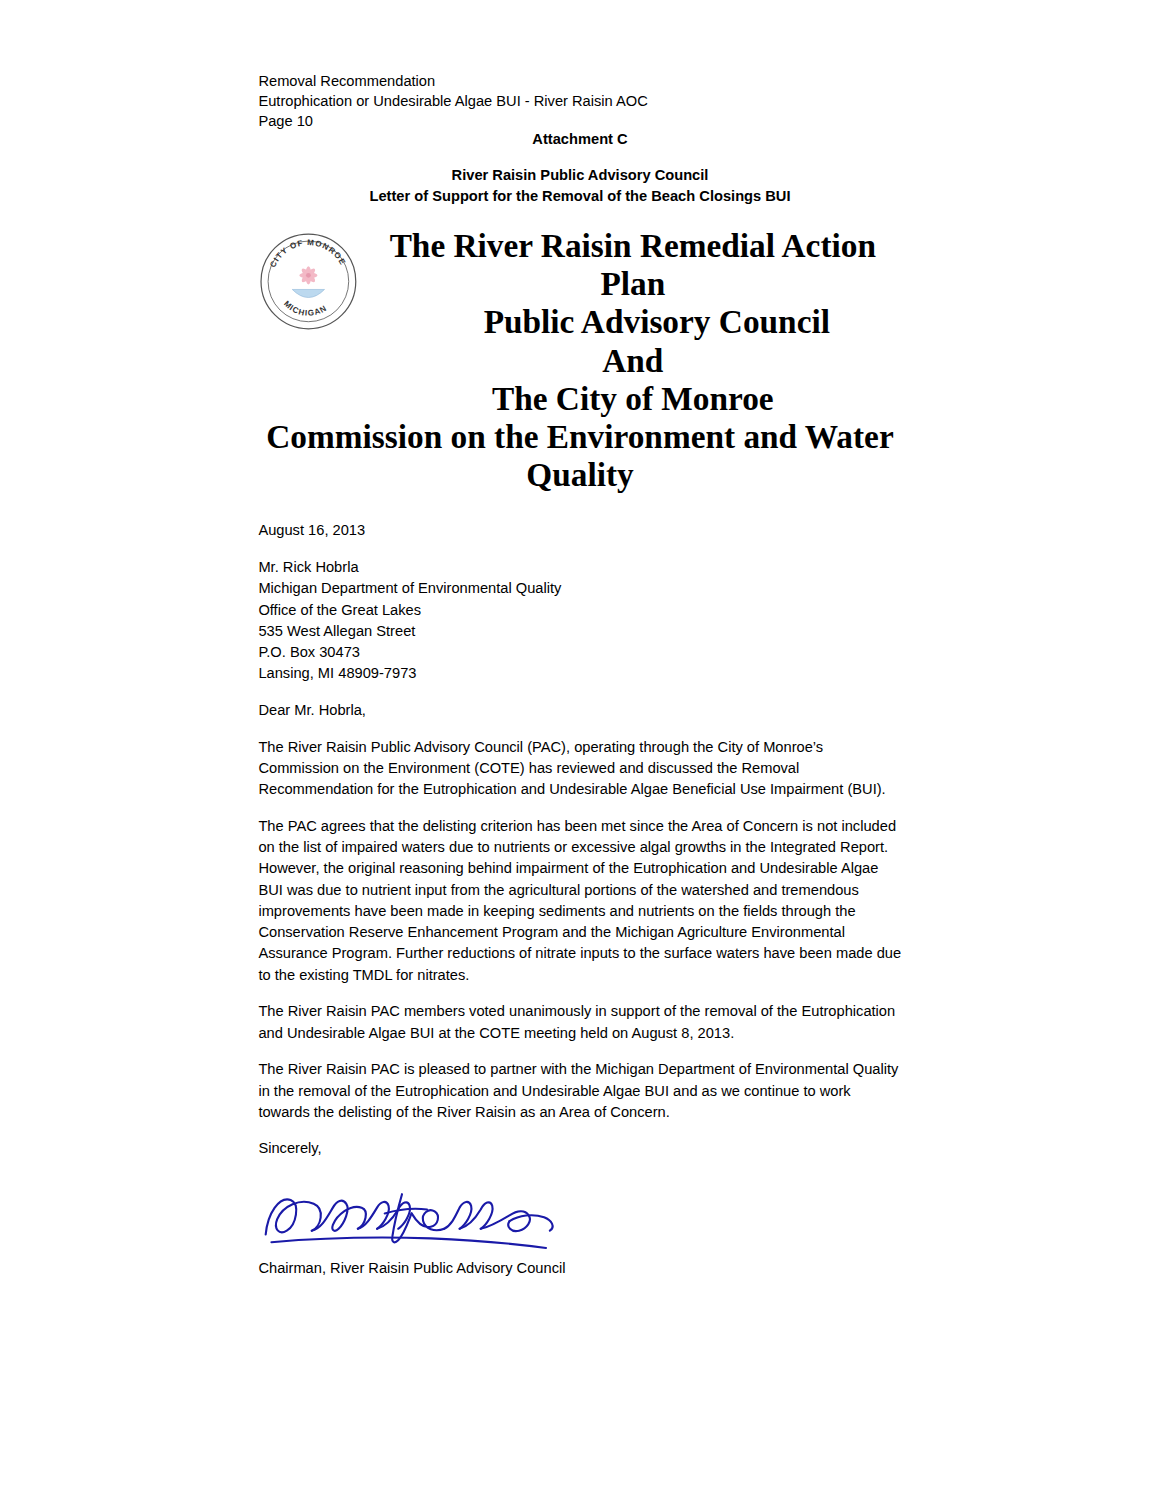Removal Recommendation
Eutrophication or Undesirable Algae BUI - River Raisin AOC
Page 10
Attachment C
River Raisin Public Advisory Council
Letter of Support for the Removal of the Beach Closings BUI
CITY OF MONROE MICHIGAN
The River Raisin Remedial Action Plan Public Advisory Council And The City of Monroe Commission on the Environment and Water Quality
August 16, 2013
Mr. Rick Hobrla
Michigan Department of Environmental Quality
Office of the Great Lakes
535 West Allegan Street
P.O. Box 30473
Lansing, MI 48909-7973
Dear Mr. Hobrla,
The River Raisin Public Advisory Council (PAC), operating through the City of Monroe’s Commission on the Environment (COTE) has reviewed and discussed the Removal Recommendation for the Eutrophication and Undesirable Algae Beneficial Use Impairment (BUI).
The PAC agrees that the delisting criterion has been met since the Area of Concern is not included on the list of impaired waters due to nutrients or excessive algal growths in the Integrated Report. However, the original reasoning behind impairment of the Eutrophication and Undesirable Algae BUI was due to nutrient input from the agricultural portions of the watershed and tremendous improvements have been made in keeping sediments and nutrients on the fields through the Conservation Reserve Enhancement Program and the Michigan Agriculture Environmental Assurance Program. Further reductions of nitrate inputs to the surface waters have been made due to the existing TMDL for nitrates.
The River Raisin PAC members voted unanimously in support of the removal of the Eutrophication and Undesirable Algae BUI at the COTE meeting held on August 8, 2013.
The River Raisin PAC is pleased to partner with the Michigan Department of Environmental Quality in the removal of the Eutrophication and Undesirable Algae BUI and as we continue to work towards the delisting of the River Raisin as an Area of Concern.
Sincerely,
Chairman, River Raisin Public Advisory Council